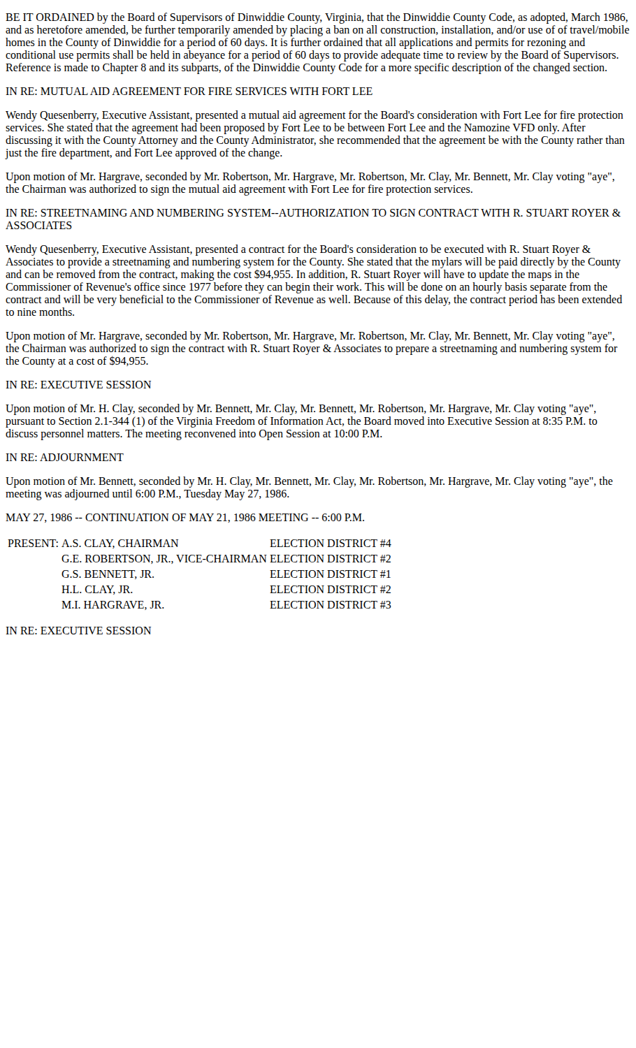BE IT ORDAINED by the Board of Supervisors of Dinwiddie County, Virginia, that the Dinwiddie County Code, as adopted, March 1986, and as heretofore amended, be further temporarily amended by placing a ban on all construction, installation, and/or use of of travel/mobile homes in the County of Dinwiddie for a period of 60 days. It is further ordained that all applications and permits for rezoning and conditional use permits shall be held in abeyance for a period of 60 days to provide adequate time to review by the Board of Supervisors. Reference is made to Chapter 8 and its subparts, of the Dinwiddie County Code for a more specific description of the changed section.
IN RE: MUTUAL AID AGREEMENT FOR FIRE SERVICES WITH FORT LEE
Wendy Quesenberry, Executive Assistant, presented a mutual aid agreement for the Board's consideration with Fort Lee for fire protection services. She stated that the agreement had been proposed by Fort Lee to be between Fort Lee and the Namozine VFD only. After discussing it with the County Attorney and the County Administrator, she recommended that the agreement be with the County rather than just the fire department, and Fort Lee approved of the change.
Upon motion of Mr. Hargrave, seconded by Mr. Robertson, Mr. Hargrave, Mr. Robertson, Mr. Clay, Mr. Bennett, Mr. Clay voting "aye", the Chairman was authorized to sign the mutual aid agreement with Fort Lee for fire protection services.
IN RE: STREETNAMING AND NUMBERING SYSTEM--AUTHORIZATION TO SIGN CONTRACT WITH R. STUART ROYER & ASSOCIATES
Wendy Quesenberry, Executive Assistant, presented a contract for the Board's consideration to be executed with R. Stuart Royer & Associates to provide a streetnaming and numbering system for the County. She stated that the mylars will be paid directly by the County and can be removed from the contract, making the cost $94,955. In addition, R. Stuart Royer will have to update the maps in the Commissioner of Revenue's office since 1977 before they can begin their work. This will be done on an hourly basis separate from the contract and will be very beneficial to the Commissioner of Revenue as well. Because of this delay, the contract period has been extended to nine months.
Upon motion of Mr. Hargrave, seconded by Mr. Robertson, Mr. Hargrave, Mr. Robertson, Mr. Clay, Mr. Bennett, Mr. Clay voting "aye", the Chairman was authorized to sign the contract with R. Stuart Royer & Associates to prepare a streetnaming and numbering system for the County at a cost of $94,955.
IN RE: EXECUTIVE SESSION
Upon motion of Mr. H. Clay, seconded by Mr. Bennett, Mr. Clay, Mr. Bennett, Mr. Robertson, Mr. Hargrave, Mr. Clay voting "aye", pursuant to Section 2.1-344 (1) of the Virginia Freedom of Information Act, the Board moved into Executive Session at 8:35 P.M. to discuss personnel matters. The meeting reconvened into Open Session at 10:00 P.M.
IN RE: ADJOURNMENT
Upon motion of Mr. Bennett, seconded by Mr. H. Clay, Mr. Bennett, Mr. Clay, Mr. Robertson, Mr. Hargrave, Mr. Clay voting "aye", the meeting was adjourned until 6:00 P.M., Tuesday May 27, 1986.
MAY 27, 1986 -- CONTINUATION OF MAY 21, 1986 MEETING -- 6:00 P.M.
| PRESENT: | A.S. CLAY, CHAIRMAN | ELECTION DISTRICT #4 |
| | G.E. ROBERTSON, JR., VICE-CHAIRMAN | ELECTION DISTRICT #2 |
| | G.S. BENNETT, JR. | ELECTION DISTRICT #1 |
| | H.L. CLAY, JR. | ELECTION DISTRICT #2 |
| | M.I. HARGRAVE, JR. | ELECTION DISTRICT #3 |
IN RE: EXECUTIVE SESSION